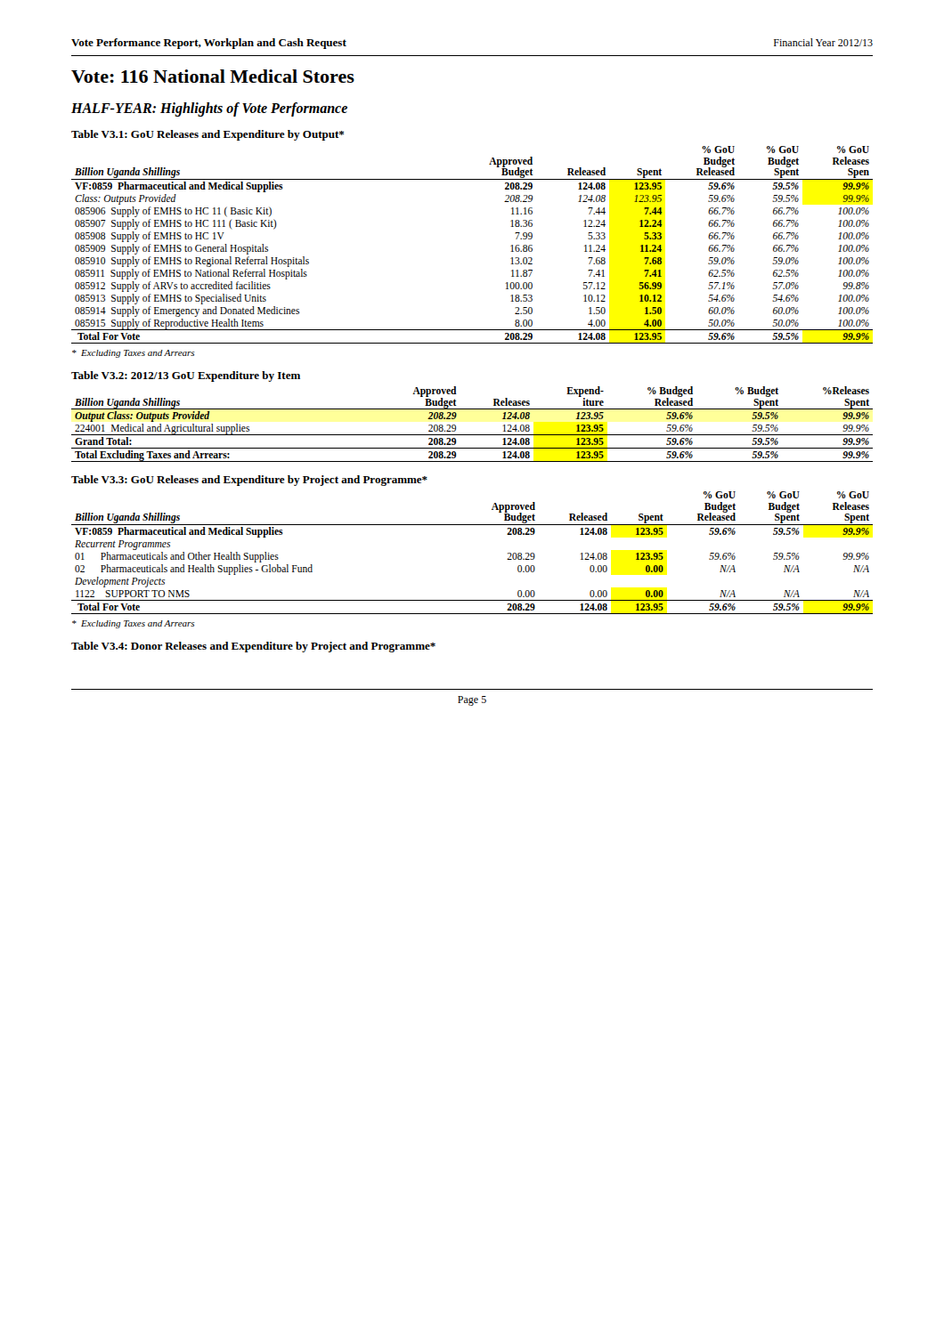Vote Performance Report, Workplan and Cash Request
Financial Year 2012/13
Vote: 116 National Medical Stores
HALF-YEAR: Highlights of Vote Performance
Table V3.1: GoU Releases and Expenditure by Output*
| Billion Uganda Shillings | Approved Budget | Released | Spent | % GoU Budget Released | % GoU Budget Spent | % GoU Releases Spen |
| --- | --- | --- | --- | --- | --- | --- |
| VF:0859 Pharmaceutical and Medical Supplies | 208.29 | 124.08 | 123.95 | 59.6% | 59.5% | 99.9% |
| Class: Outputs Provided | 208.29 | 124.08 | 123.95 | 59.6% | 59.5% | 99.9% |
| 085906 Supply of EMHS to HC 11 ( Basic Kit) | 11.16 | 7.44 | 7.44 | 66.7% | 66.7% | 100.0% |
| 085907 Supply of EMHS to HC 111 ( Basic Kit) | 18.36 | 12.24 | 12.24 | 66.7% | 66.7% | 100.0% |
| 085908 Supply of EMHS to HC 1V | 7.99 | 5.33 | 5.33 | 66.7% | 66.7% | 100.0% |
| 085909 Supply of EMHS to General Hospitals | 16.86 | 11.24 | 11.24 | 66.7% | 66.7% | 100.0% |
| 085910 Supply of EMHS to Regional Referral Hospitals | 13.02 | 7.68 | 7.68 | 59.0% | 59.0% | 100.0% |
| 085911 Supply of EMHS to National Referral Hospitals | 11.87 | 7.41 | 7.41 | 62.5% | 62.5% | 100.0% |
| 085912 Supply of ARVs to accredited facilities | 100.00 | 57.12 | 56.99 | 57.1% | 57.0% | 99.8% |
| 085913 Supply of EMHS to Specialised Units | 18.53 | 10.12 | 10.12 | 54.6% | 54.6% | 100.0% |
| 085914 Supply of Emergency and Donated Medicines | 2.50 | 1.50 | 1.50 | 60.0% | 60.0% | 100.0% |
| 085915 Supply of Reproductive Health Items | 8.00 | 4.00 | 4.00 | 50.0% | 50.0% | 100.0% |
| Total For Vote | 208.29 | 124.08 | 123.95 | 59.6% | 59.5% | 99.9% |
* Excluding Taxes and Arrears
Table V3.2: 2012/13 GoU Expenditure by Item
| Billion Uganda Shillings | Approved Budget | Releases | Expend- iture | % Budged Released | % Budget Spent | %Releases Spent |
| --- | --- | --- | --- | --- | --- | --- |
| Output Class: Outputs Provided | 208.29 | 124.08 | 123.95 | 59.6% | 59.5% | 99.9% |
| 224001 Medical and Agricultural supplies | 208.29 | 124.08 | 123.95 | 59.6% | 59.5% | 99.9% |
| Grand Total: | 208.29 | 124.08 | 123.95 | 59.6% | 59.5% | 99.9% |
| Total Excluding Taxes and Arrears: | 208.29 | 124.08 | 123.95 | 59.6% | 59.5% | 99.9% |
Table V3.3: GoU Releases and Expenditure by Project and Programme*
| Billion Uganda Shillings | Approved Budget | Released | Spent | % GoU Budget Released | % GoU Budget Spent | % GoU Releases Spent |
| --- | --- | --- | --- | --- | --- | --- |
| VF:0859 Pharmaceutical and Medical Supplies | 208.29 | 124.08 | 123.95 | 59.6% | 59.5% | 99.9% |
| Recurrent Programmes | | | | | | |
| 01 Pharmaceuticals and Other Health Supplies | 208.29 | 124.08 | 123.95 | 59.6% | 59.5% | 99.9% |
| 02 Pharmaceuticals and Health Supplies - Global Fund | 0.00 | 0.00 | 0.00 | N/A | N/A | N/A |
| Development Projects | | | | | | |
| 1122 SUPPORT TO NMS | 0.00 | 0.00 | 0.00 | N/A | N/A | N/A |
| Total For Vote | 208.29 | 124.08 | 123.95 | 59.6% | 59.5% | 99.9% |
* Excluding Taxes and Arrears
Table V3.4: Donor Releases and Expenditure by Project and Programme*
Page 5